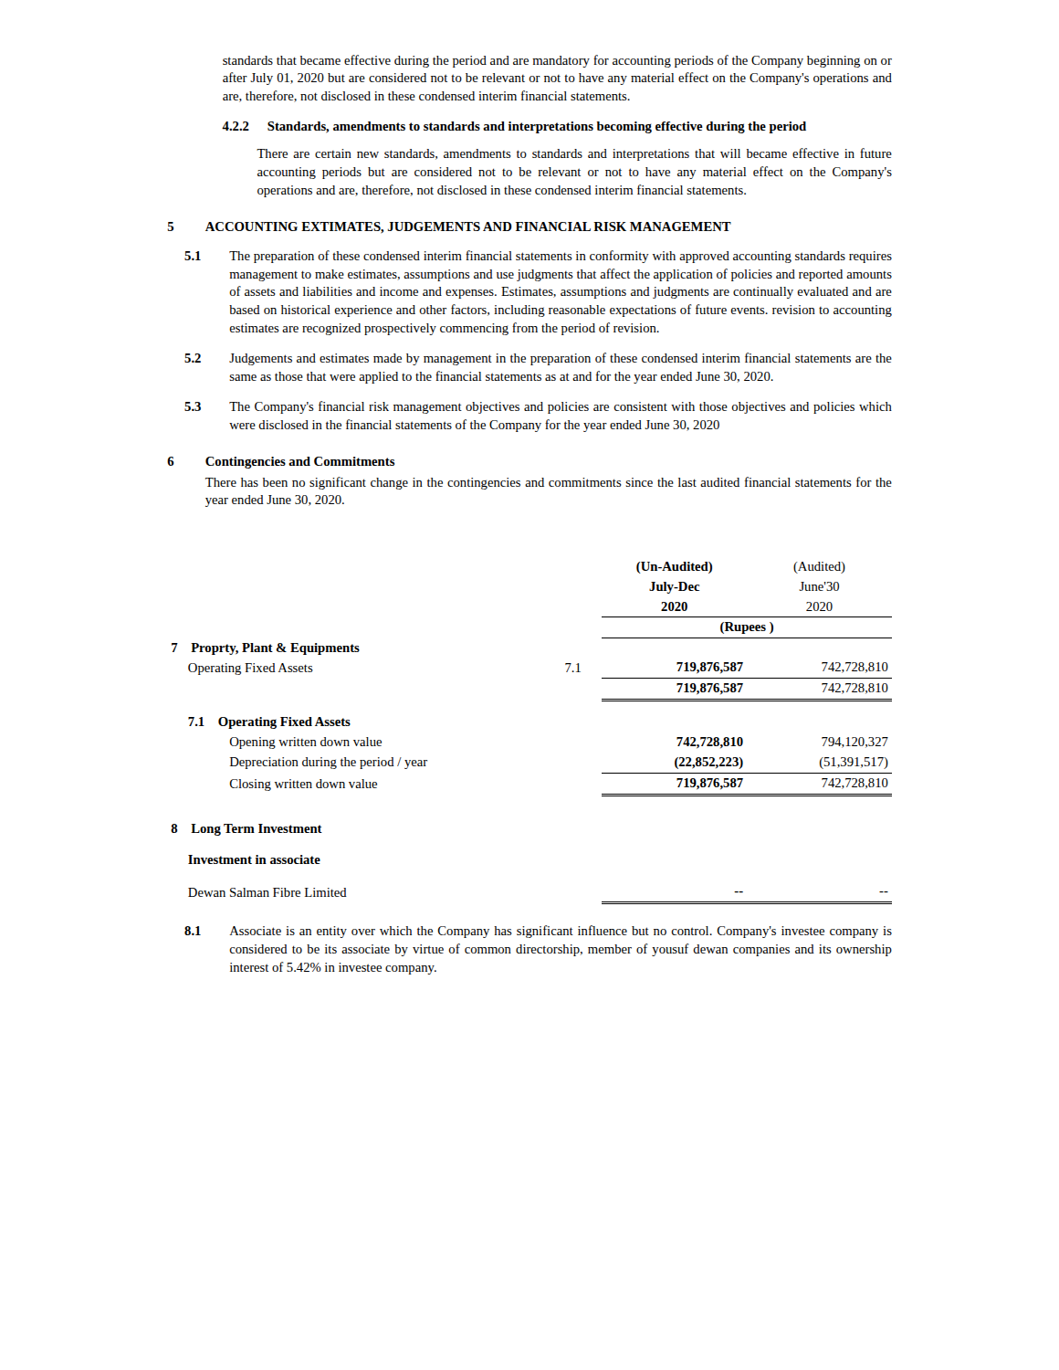standards that became effective during the period and are mandatory for accounting periods of the Company beginning on or after July 01, 2020 but are considered not to be relevant or not to have any material effect on the Company's operations and are, therefore, not disclosed in these condensed interim financial statements.
4.2.2
Standards, amendments to standards and interpretations becoming effective during the period
There are certain new standards, amendments to standards and interpretations that will became effective in future accounting periods but are considered not to be relevant or not to have any material effect on the Company's operations and are, therefore, not disclosed in these condensed interim financial statements.
5
ACCOUNTING EXTIMATES, JUDGEMENTS AND FINANCIAL RISK MANAGEMENT
5.1
The preparation of these condensed interim financial statements in conformity with approved accounting standards requires management to make estimates, assumptions and use judgments that affect the application of policies and reported amounts of assets and liabilities and income and expenses. Estimates, assumptions and judgments are continually evaluated and are based on historical experience and other factors, including reasonable expectations of future events. revision to accounting estimates are recognized prospectively commencing from the period of revision.
5.2
Judgements and estimates made by management in the preparation of these condensed interim financial statements are the same as those that were applied to the financial statements as at and for the year ended June 30, 2020.
5.3
The Company's financial risk management objectives and policies are consistent with those objectives and policies which were disclosed in the financial statements of the Company for the year ended June 30, 2020
6
Contingencies and Commitments
There has been no significant change in the contingencies and commitments since the last audited financial statements for the year ended June 30, 2020.
| | | (Un-Audited) | (Audited) |
| | | July-Dec | June'30 |
| | | 2020 | 2020 |
| | | (Rupees ) |
| 7 Proprty, Plant & Equipments | | | |
| Operating Fixed Assets | 7.1 | 719,876,587 | 742,728,810 |
| | | 719,876,587 | 742,728,810 |
| 7.1 Operating Fixed Assets | | | |
| Opening written down value | | 742,728,810 | 794,120,327 |
| Depreciation during the period / year | | (22,852,223) | (51,391,517) |
| Closing written down value | | 719,876,587 | 742,728,810 |
| 8 Long Term Investment | | | |
| Investment in associate | | | |
| Dewan Salman Fibre Limited | | -- | -- |
8.1
Associate is an entity over which the Company has significant influence but no control. Company's investee company is considered to be its associate by virtue of common directorship, member of yousuf dewan companies and its ownership interest of 5.42% in investee company.